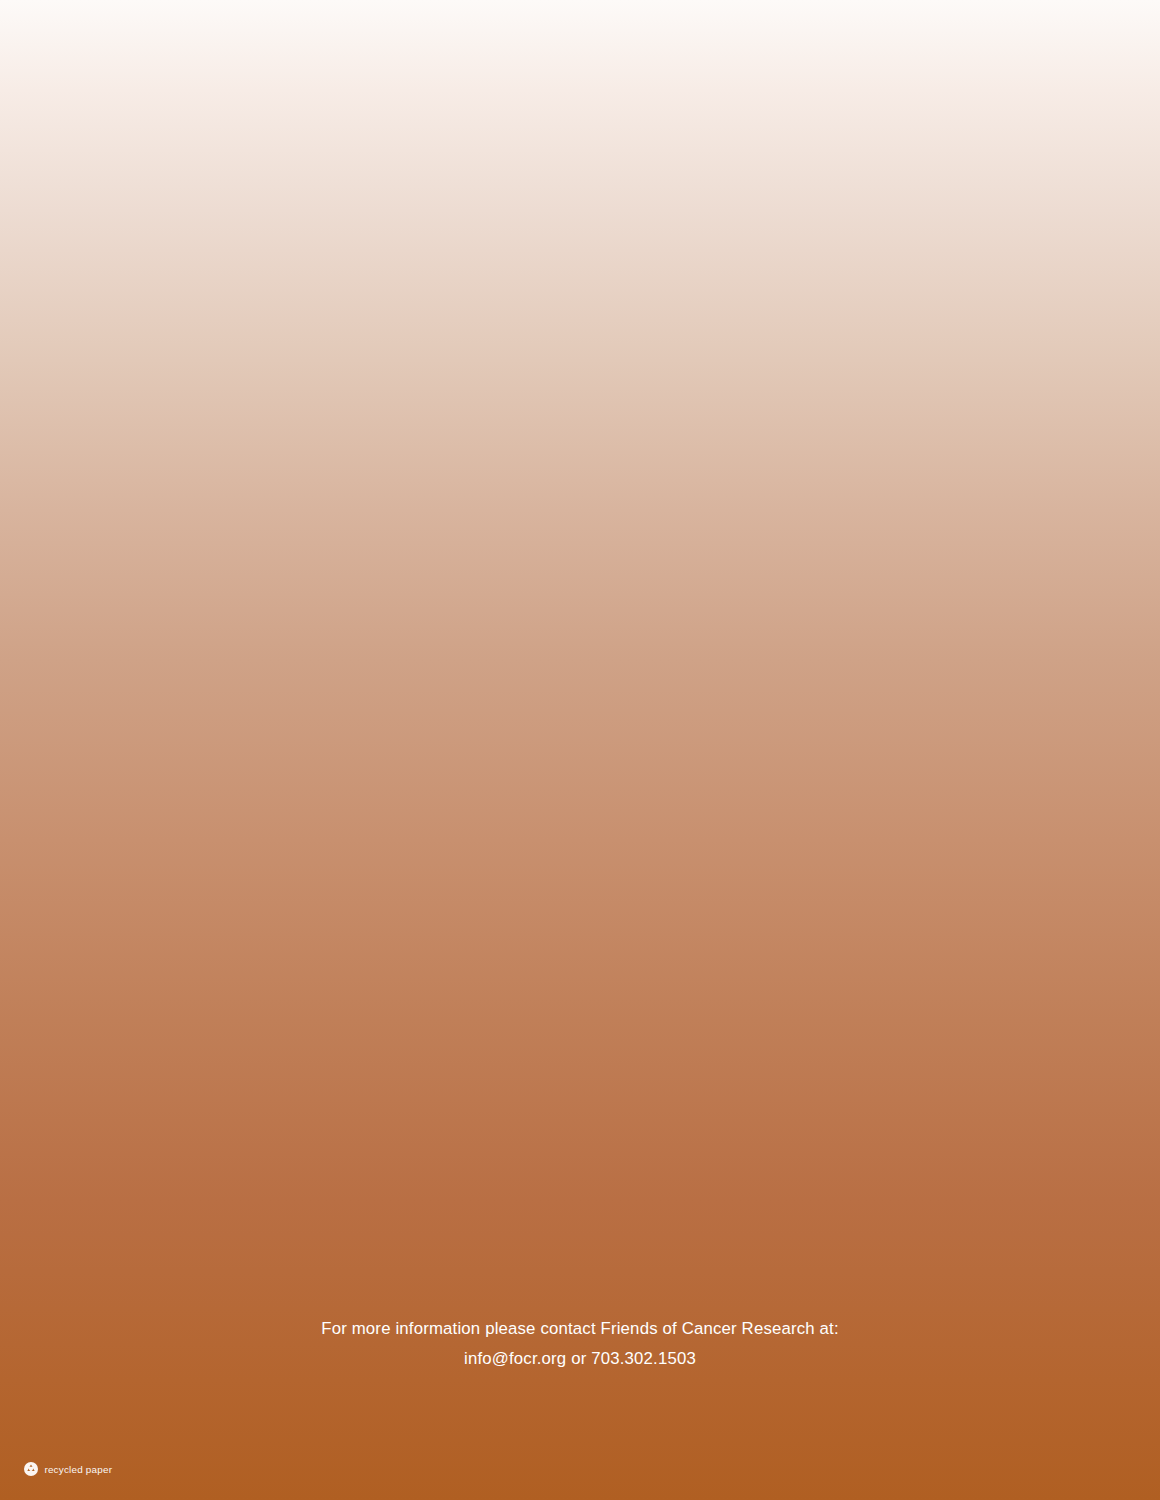For more information please contact Friends of Cancer Research at:
info@focr.org or 703.302.1503
recycled paper